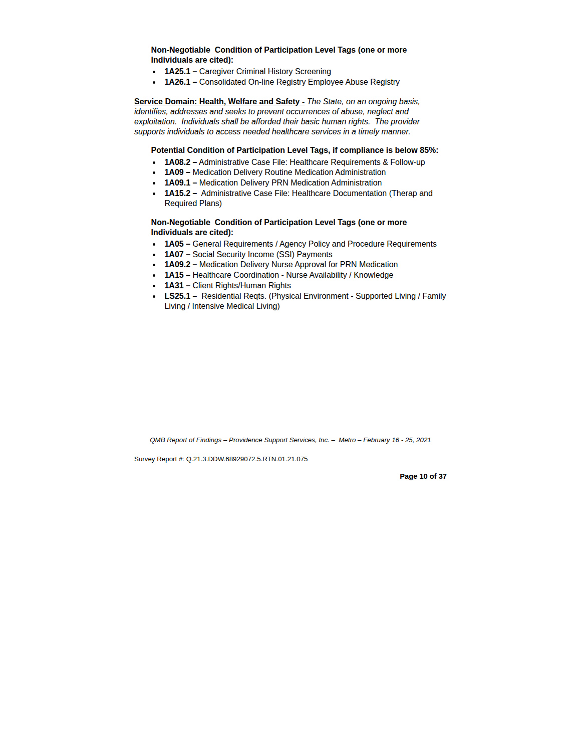Non-Negotiable Condition of Participation Level Tags (one or more Individuals are cited):
1A25.1 – Caregiver Criminal History Screening
1A26.1 – Consolidated On-line Registry Employee Abuse Registry
Service Domain: Health, Welfare and Safety - The State, on an ongoing basis, identifies, addresses and seeks to prevent occurrences of abuse, neglect and exploitation. Individuals shall be afforded their basic human rights. The provider supports individuals to access needed healthcare services in a timely manner.
Potential Condition of Participation Level Tags, if compliance is below 85%:
1A08.2 – Administrative Case File: Healthcare Requirements & Follow-up
1A09 – Medication Delivery Routine Medication Administration
1A09.1 – Medication Delivery PRN Medication Administration
1A15.2 – Administrative Case File: Healthcare Documentation (Therap and Required Plans)
Non-Negotiable Condition of Participation Level Tags (one or more Individuals are cited):
1A05 – General Requirements / Agency Policy and Procedure Requirements
1A07 – Social Security Income (SSI) Payments
1A09.2 – Medication Delivery Nurse Approval for PRN Medication
1A15 – Healthcare Coordination - Nurse Availability / Knowledge
1A31 – Client Rights/Human Rights
LS25.1 – Residential Reqts. (Physical Environment - Supported Living / Family Living / Intensive Medical Living)
QMB Report of Findings – Providence Support Services, Inc. – Metro – February 16 - 25, 2021
Survey Report #: Q.21.3.DDW.68929072.5.RTN.01.21.075
Page 10 of 37